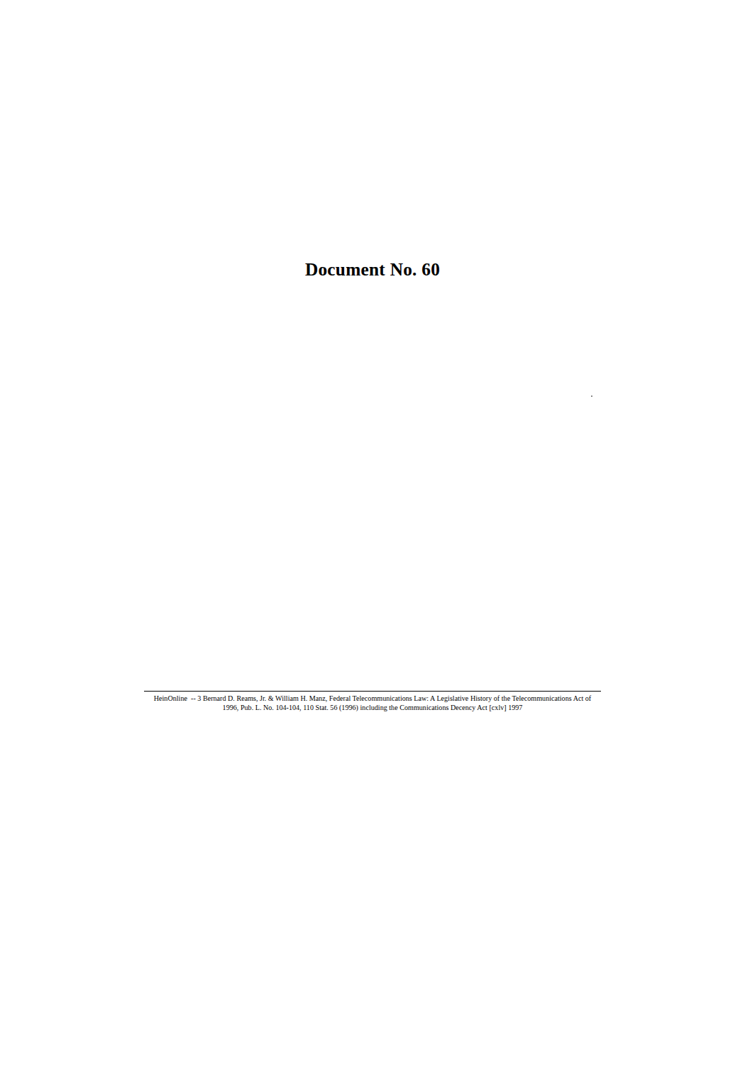Document No. 60
HeinOnline -- 3 Bernard D. Reams, Jr. & William H. Manz, Federal Telecommunications Law: A Legislative History of the Telecommunications Act of 1996, Pub. L. No. 104-104, 110 Stat. 56 (1996) including the Communications Decency Act [cxlv] 1997